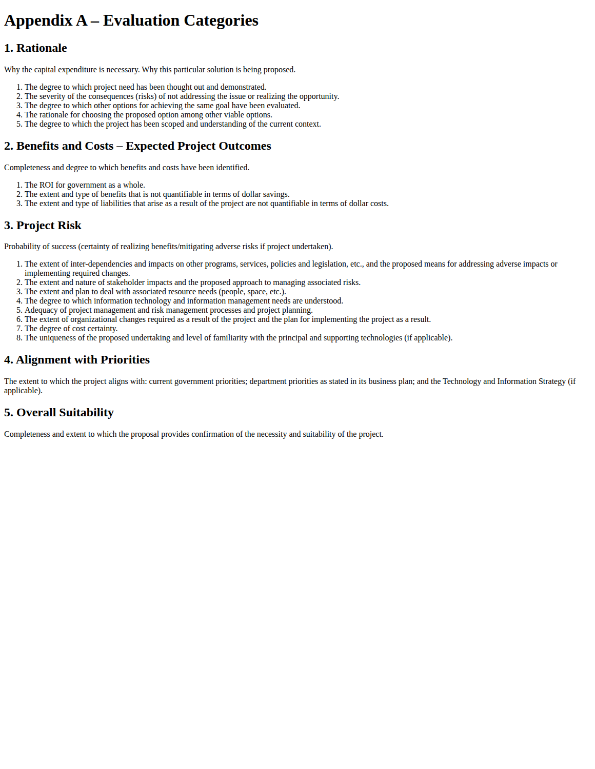Appendix A – Evaluation Categories
1. Rationale
Why the capital expenditure is necessary. Why this particular solution is being proposed.
The degree to which project need has been thought out and demonstrated.
The severity of the consequences (risks) of not addressing the issue or realizing the opportunity.
The degree to which other options for achieving the same goal have been evaluated.
The rationale for choosing the proposed option among other viable options.
The degree to which the project has been scoped and understanding of the current context.
2. Benefits and Costs – Expected Project Outcomes
Completeness and degree to which benefits and costs have been identified.
The ROI for government as a whole.
The extent and type of benefits that is not quantifiable in terms of dollar savings.
The extent and type of liabilities that arise as a result of the project are not quantifiable in terms of dollar costs.
3. Project Risk
Probability of success (certainty of realizing benefits/mitigating adverse risks if project undertaken).
The extent of inter-dependencies and impacts on other programs, services, policies and legislation, etc., and the proposed means for addressing adverse impacts or implementing required changes.
The extent and nature of stakeholder impacts and the proposed approach to managing associated risks.
The extent and plan to deal with associated resource needs (people, space, etc.).
The degree to which information technology and information management needs are understood.
Adequacy of project management and risk management processes and project planning.
The extent of organizational changes required as a result of the project and the plan for implementing the project as a result.
The degree of cost certainty.
The uniqueness of the proposed undertaking and level of familiarity with the principal and supporting technologies (if applicable).
4. Alignment with Priorities
The extent to which the project aligns with: current government priorities; department priorities as stated in its business plan; and the Technology and Information Strategy (if applicable).
5. Overall Suitability
Completeness and extent to which the proposal provides confirmation of the necessity and suitability of the project.